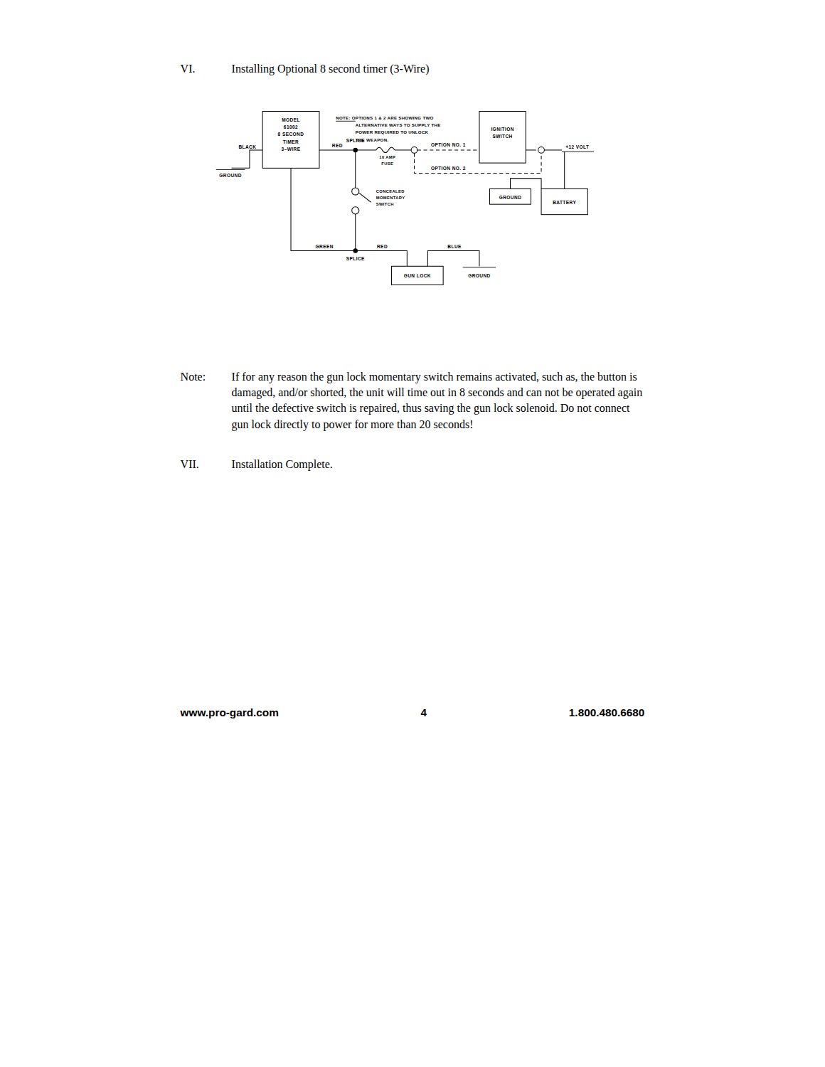VI.
Installing Optional 8 second timer (3-Wire)
Wiring diagram for Model 61002 8 second timer, 3-wire Schematic showing the Model 61002 8 second timer 3-wire connected with black wire to ground, red wire through a 10 amp fuse and splice to the ignition switch or battery (Option 1 and Option 2), green wire through a concealed momentary switch and splice to the gun lock red wire, and the gun lock blue wire to ground. Battery and ground are shown at right. MODEL 61002 8 SECOND TIMER 3–WIRE NOTE: OPTIONS 1 & 2 ARE SHOWING TWO ALTERNATIVE WAYS TO SUPPLY THE POWER REQUIRED TO UNLOCK THE WEAPON. IGNITION SWITCH BLACK GROUND RED SPLICE 10 AMP FUSE OPTION NO. 1 OPTION NO. 2 +12 VOLT BATTERY GROUND CONCEALED MOMENTARY SWITCH GREEN SPLICE RED GUN LOCK BLUE GROUND
Note:
If for any reason the gun lock momentary switch remains activated, such as, the button is damaged, and/or shorted, the unit will time out in 8 seconds and can not be operated again until the defective switch is repaired, thus saving the gun lock solenoid. Do not connect gun lock directly to power for more than 20 seconds!
VII.
Installation Complete.
www.pro-gard.com
4
1.800.480.6680